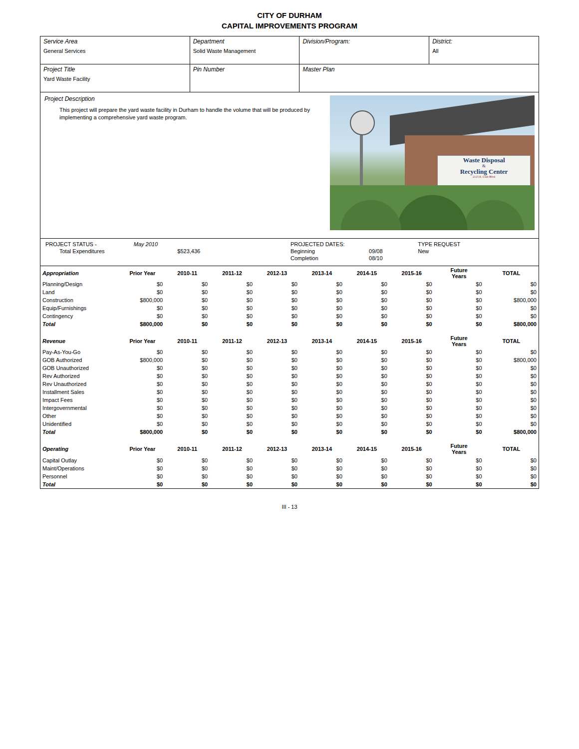CITY OF DURHAM
CAPITAL IMPROVEMENTS PROGRAM
| Service Area General Services | Department Solid Waste Management | Division/Program: | District: All |
| Project Title Yard Waste Facility | Pin Number | Master Plan |
Project Description
This project will prepare the yard waste facility in Durham to handle the volume that will be produced by implementing a comprehensive yard waste program.
Waste Disposal
&
Recycling Center
2115 E. Club Blvd
| PROJECT STATUS - | May 2010 | | PROJECTED DATES: | | TYPE REQUEST | |
| Total Expenditures | $523,436 | | Beginning | 09/08 | New | |
| | | | Completion | 08/10 | | |
| Appropriation | Prior Year | 2010-11 | 2011-12 | 2012-13 | 2013-14 | 2014-15 | 2015-16 | Future Years | TOTAL |
| Planning/Design | $0 | $0 | $0 | $0 | $0 | $0 | $0 | $0 | $0 |
| Land | $0 | $0 | $0 | $0 | $0 | $0 | $0 | $0 | $0 |
| Construction | $800,000 | $0 | $0 | $0 | $0 | $0 | $0 | $0 | $800,000 |
| Equip/Furnishings | $0 | $0 | $0 | $0 | $0 | $0 | $0 | $0 | $0 |
| Contingency | $0 | $0 | $0 | $0 | $0 | $0 | $0 | $0 | $0 |
| Total | $800,000 | $0 | $0 | $0 | $0 | $0 | $0 | $0 | $800,000 |
| Revenue | Prior Year | 2010-11 | 2011-12 | 2012-13 | 2013-14 | 2014-15 | 2015-16 | Future Years | TOTAL |
| Pay-As-You-Go | $0 | $0 | $0 | $0 | $0 | $0 | $0 | $0 | $0 |
| GOB Authorized | $800,000 | $0 | $0 | $0 | $0 | $0 | $0 | $0 | $800,000 |
| GOB Unauthorized | $0 | $0 | $0 | $0 | $0 | $0 | $0 | $0 | $0 |
| Rev Authorized | $0 | $0 | $0 | $0 | $0 | $0 | $0 | $0 | $0 |
| Rev Unauthorized | $0 | $0 | $0 | $0 | $0 | $0 | $0 | $0 | $0 |
| Installment Sales | $0 | $0 | $0 | $0 | $0 | $0 | $0 | $0 | $0 |
| Impact Fees | $0 | $0 | $0 | $0 | $0 | $0 | $0 | $0 | $0 |
| Intergovernmental | $0 | $0 | $0 | $0 | $0 | $0 | $0 | $0 | $0 |
| Other | $0 | $0 | $0 | $0 | $0 | $0 | $0 | $0 | $0 |
| Unidentified | $0 | $0 | $0 | $0 | $0 | $0 | $0 | $0 | $0 |
| Total | $800,000 | $0 | $0 | $0 | $0 | $0 | $0 | $0 | $800,000 |
| Operating | Prior Year | 2010-11 | 2011-12 | 2012-13 | 2013-14 | 2014-15 | 2015-16 | Future Years | TOTAL |
| Capital Outlay | $0 | $0 | $0 | $0 | $0 | $0 | $0 | $0 | $0 |
| Maint/Operations | $0 | $0 | $0 | $0 | $0 | $0 | $0 | $0 | $0 |
| Personnel | $0 | $0 | $0 | $0 | $0 | $0 | $0 | $0 | $0 |
| Total | $0 | $0 | $0 | $0 | $0 | $0 | $0 | $0 | $0 |
III - 13